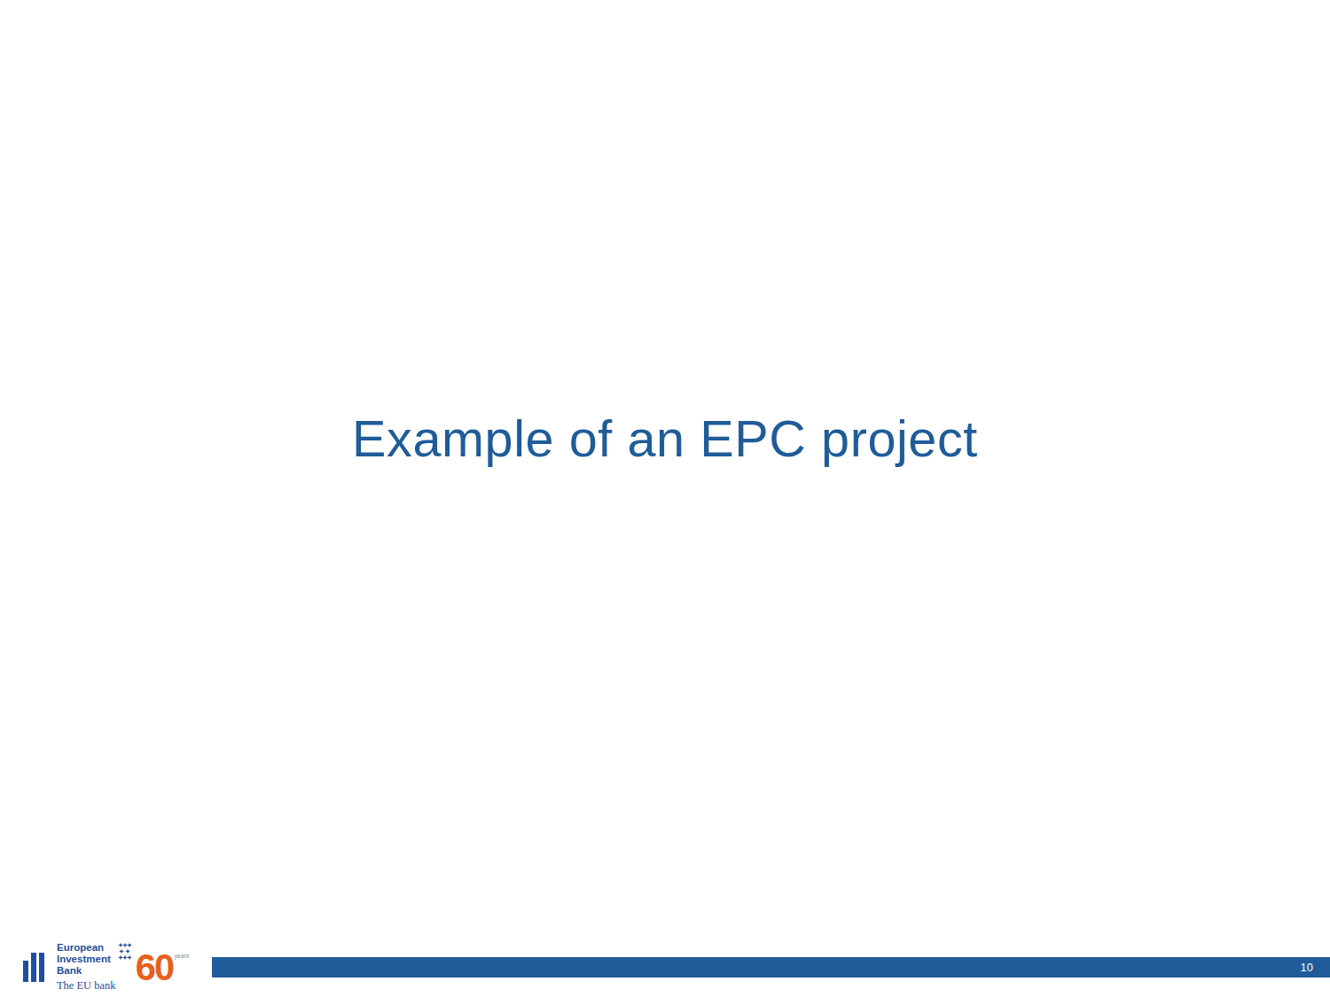Example of an EPC project
European
Investment
Bank ✦✦✦
✦ ✦
✦✦✦
The EU bank
60 years
10